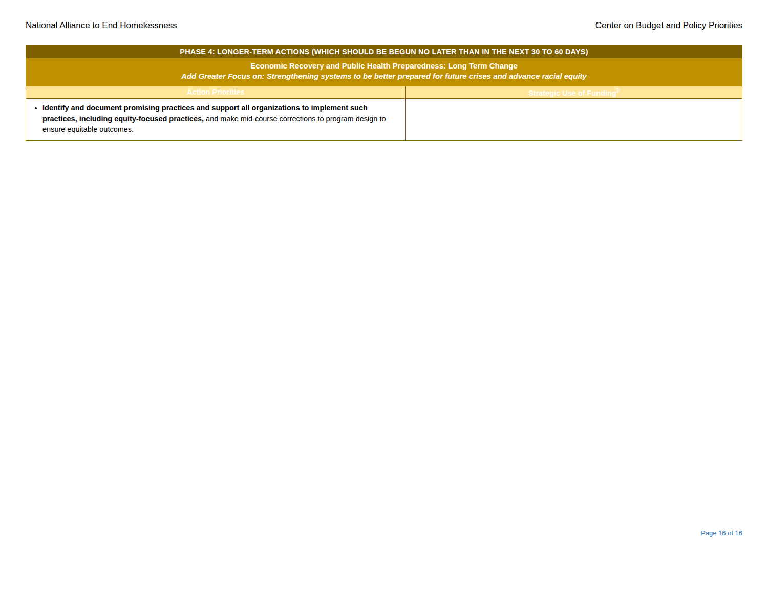National Alliance to End Homelessness
Center on Budget and Policy Priorities
| PHASE 4 : LONGER-TERM ACTIONS (WHICH SHOULD BE BEGUN NO LATER THAN IN THE NEXT 30 TO 60 DAYS) |
| Economic Recovery and Public Health Preparedness: Long Term Change Add Greater Focus on: Strengthening systems to be better prepared for future crises and advance racial equity |
| Action Priorities | Strategic Use of Funding 3 |
| Identify and document promising practices and support all organizations to implement such practices, including equity-focused practices, and make mid-course corrections to program design to ensure equitable outcomes. | |
Page 16 of 16